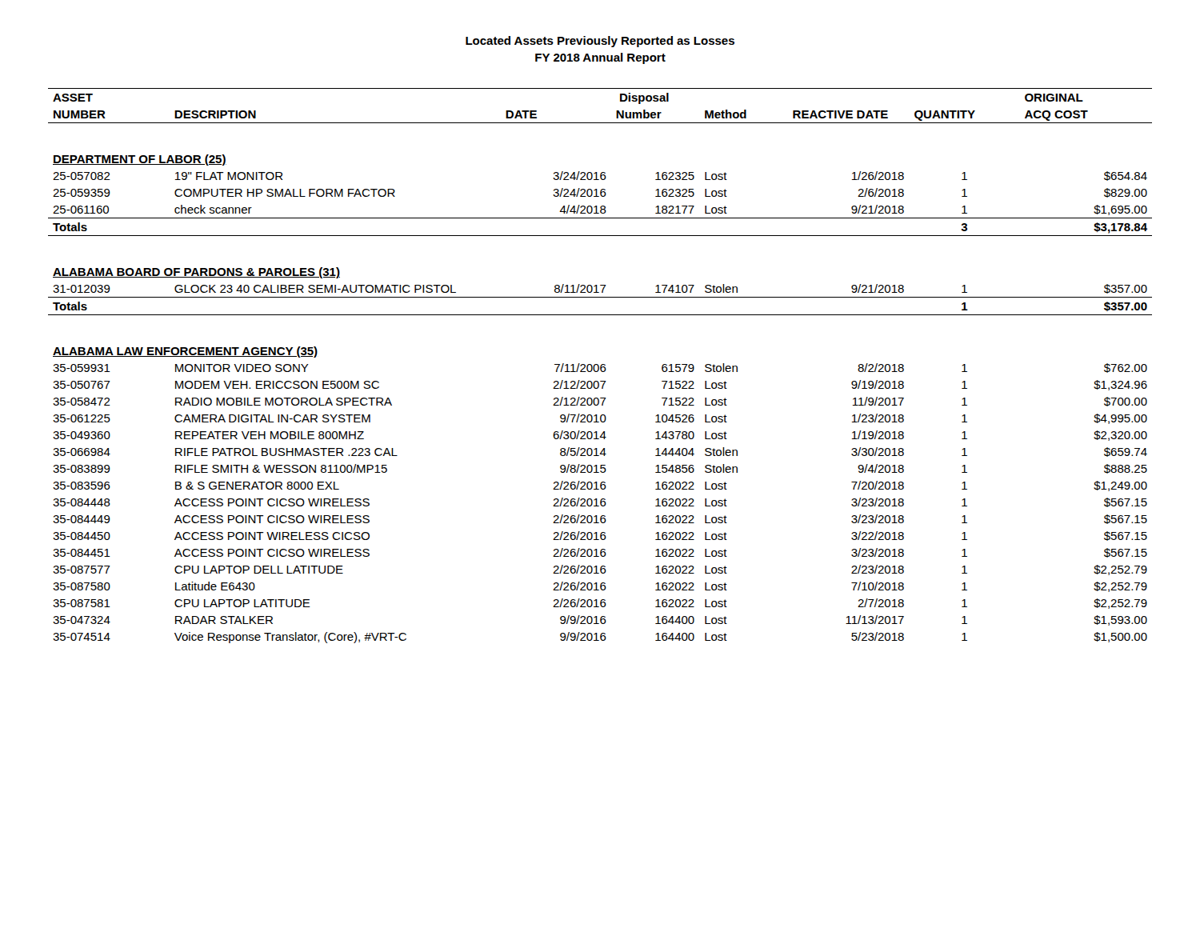Located Assets Previously Reported as Losses
FY 2018 Annual Report
| ASSET | | Disposal | | | ORIGINAL |
| --- | --- | --- | --- | --- | --- |
| NUMBER | DESCRIPTION | DATE | Number | Method | REACTIVE DATE | QUANTITY | ACQ COST |
| DEPARTMENT OF LABOR (25) |
| 25-057082 | 19" FLAT MONITOR | 3/24/2016 | 162325 | Lost | 1/26/2018 | 1 | $654.84 |
| 25-059359 | COMPUTER HP SMALL FORM FACTOR | 3/24/2016 | 162325 | Lost | 2/6/2018 | 1 | $829.00 |
| 25-061160 | check scanner | 4/4/2018 | 182177 | Lost | 9/21/2018 | 1 | $1,695.00 |
| Totals | | | | | | 3 | $3,178.84 |
| ALABAMA BOARD OF PARDONS & PAROLES (31) |
| 31-012039 | GLOCK 23 40 CALIBER SEMI-AUTOMATIC PISTOL | 8/11/2017 | 174107 | Stolen | 9/21/2018 | 1 | $357.00 |
| Totals | | | | | | 1 | $357.00 |
| ALABAMA LAW ENFORCEMENT AGENCY (35) |
| 35-059931 | MONITOR VIDEO SONY | 7/11/2006 | 61579 | Stolen | 8/2/2018 | 1 | $762.00 |
| 35-050767 | MODEM VEH. ERICCSON E500M SC | 2/12/2007 | 71522 | Lost | 9/19/2018 | 1 | $1,324.96 |
| 35-058472 | RADIO MOBILE MOTOROLA SPECTRA | 2/12/2007 | 71522 | Lost | 11/9/2017 | 1 | $700.00 |
| 35-061225 | CAMERA DIGITAL IN-CAR SYSTEM | 9/7/2010 | 104526 | Lost | 1/23/2018 | 1 | $4,995.00 |
| 35-049360 | REPEATER VEH MOBILE 800MHZ | 6/30/2014 | 143780 | Lost | 1/19/2018 | 1 | $2,320.00 |
| 35-066984 | RIFLE PATROL BUSHMASTER .223 CAL | 8/5/2014 | 144404 | Stolen | 3/30/2018 | 1 | $659.74 |
| 35-083899 | RIFLE SMITH & WESSON 81100/MP15 | 9/8/2015 | 154856 | Stolen | 9/4/2018 | 1 | $888.25 |
| 35-083596 | B & S GENERATOR 8000 EXL | 2/26/2016 | 162022 | Lost | 7/20/2018 | 1 | $1,249.00 |
| 35-084448 | ACCESS POINT CICSO WIRELESS | 2/26/2016 | 162022 | Lost | 3/23/2018 | 1 | $567.15 |
| 35-084449 | ACCESS POINT CICSO WIRELESS | 2/26/2016 | 162022 | Lost | 3/23/2018 | 1 | $567.15 |
| 35-084450 | ACCESS POINT WIRELESS CICSO | 2/26/2016 | 162022 | Lost | 3/22/2018 | 1 | $567.15 |
| 35-084451 | ACCESS POINT CICSO WIRELESS | 2/26/2016 | 162022 | Lost | 3/23/2018 | 1 | $567.15 |
| 35-087577 | CPU LAPTOP DELL LATITUDE | 2/26/2016 | 162022 | Lost | 2/23/2018 | 1 | $2,252.79 |
| 35-087580 | Latitude E6430 | 2/26/2016 | 162022 | Lost | 7/10/2018 | 1 | $2,252.79 |
| 35-087581 | CPU LAPTOP LATITUDE | 2/26/2016 | 162022 | Lost | 2/7/2018 | 1 | $2,252.79 |
| 35-047324 | RADAR STALKER | 9/9/2016 | 164400 | Lost | 11/13/2017 | 1 | $1,593.00 |
| 35-074514 | Voice Response Translator, (Core), #VRT-C | 9/9/2016 | 164400 | Lost | 5/23/2018 | 1 | $1,500.00 |